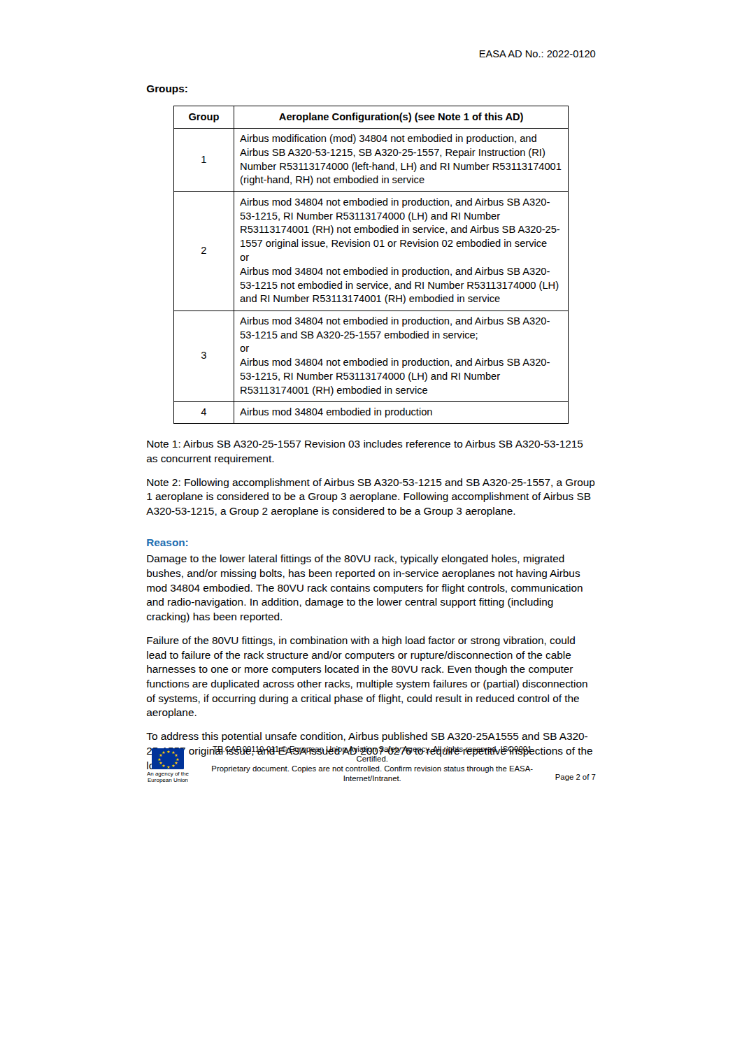EASA AD No.: 2022-0120
Groups:
| Group | Aeroplane Configuration(s) (see Note 1 of this AD) |
| --- | --- |
| 1 | Airbus modification (mod) 34804 not embodied in production, and Airbus SB A320-53-1215, SB A320-25-1557, Repair Instruction (RI) Number R53113174000 (left-hand, LH) and RI Number R53113174001 (right-hand, RH) not embodied in service |
| 2 | Airbus mod 34804 not embodied in production, and Airbus SB A320-53-1215, RI Number R53113174000 (LH) and RI Number R53113174001 (RH) not embodied in service, and Airbus SB A320-25-1557 original issue, Revision 01 or Revision 02 embodied in service or Airbus mod 34804 not embodied in production, and Airbus SB A320-53-1215 not embodied in service, and RI Number R53113174000 (LH) and RI Number R53113174001 (RH) embodied in service |
| 3 | Airbus mod 34804 not embodied in production, and Airbus SB A320-53-1215 and SB A320-25-1557 embodied in service; or Airbus mod 34804 not embodied in production, and Airbus SB A320-53-1215, RI Number R53113174000 (LH) and RI Number R53113174001 (RH) embodied in service |
| 4 | Airbus mod 34804 embodied in production |
Note 1: Airbus SB A320-25-1557 Revision 03 includes reference to Airbus SB A320-53-1215 as concurrent requirement.
Note 2: Following accomplishment of Airbus SB A320-53-1215 and SB A320-25-1557, a Group 1 aeroplane is considered to be a Group 3 aeroplane. Following accomplishment of Airbus SB A320-53-1215, a Group 2 aeroplane is considered to be a Group 3 aeroplane.
Reason:
Damage to the lower lateral fittings of the 80VU rack, typically elongated holes, migrated bushes, and/or missing bolts, has been reported on in-service aeroplanes not having Airbus mod 34804 embodied. The 80VU rack contains computers for flight controls, communication and radio-navigation. In addition, damage to the lower central support fitting (including cracking) has been reported.
Failure of the 80VU fittings, in combination with a high load factor or strong vibration, could lead to failure of the rack structure and/or computers or rupture/disconnection of the cable harnesses to one or more computers located in the 80VU rack. Even though the computer functions are duplicated across other racks, multiple system failures or (partial) disconnection of systems, if occurring during a critical phase of flight, could result in reduced control of the aeroplane.
To address this potential unsafe condition, Airbus published SB A320-25A1555 and SB A320-25-1557 original issue, and EASA issued AD 2007-0276 to require repetitive inspections of the lower
★ ★ ★ ★ ★ ★ ★ ★ ★ ★ ★ ★
An agency of the European Union
TE.CAP.00110-011 © European Union Aviation Safety Agency. All rights reserved. ISO9001 Certified.
Proprietary document. Copies are not controlled. Confirm revision status through the EASA-Internet/Intranet.
Page 2 of 7